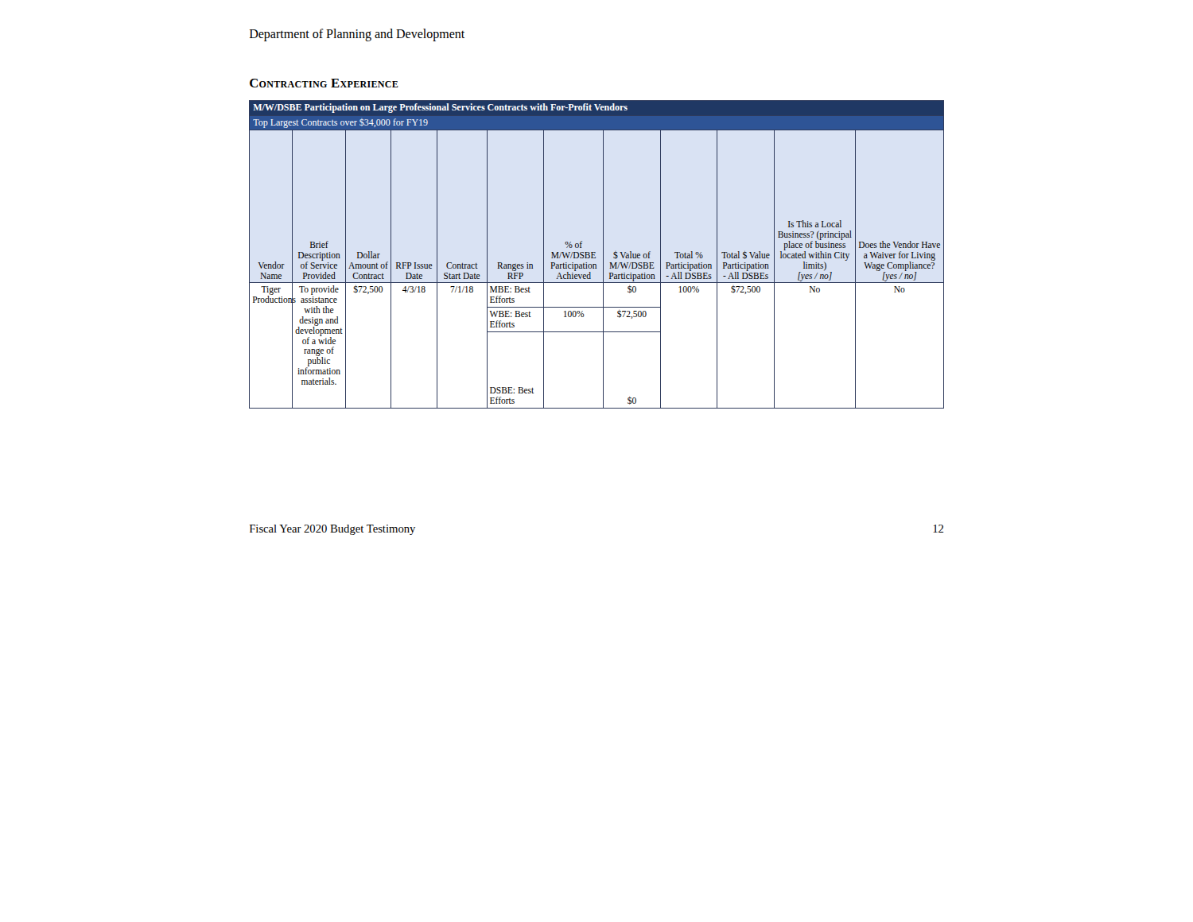Department of Planning and Development
Contracting Experience
| M/W/DSBE Participation on Large Professional Services Contracts with For-Profit Vendors |
| Top Largest Contracts over $34,000 for FY19 |
| Vendor Name | Brief Description of Service Provided | Dollar Amount of Contract | RFP Issue Date | Contract Start Date | Ranges in RFP | % of M/W/DSBE Participation Achieved | $ Value of M/W/DSBE Participation | Total % Participation - All DSBEs | Total $ Value Participation - All DSBEs | Is This a Local Business? (principal place of business located within City limits) [yes / no] | Does the Vendor Have a Waiver for Living Wage Compliance? [yes / no] |
| Tiger Productions | To provide assistance with the design and development of a wide range of public information materials. | $72,500 | 4/3/18 | 7/1/18 | MBE: Best Efforts | | $0 | 100% | $72,500 | No | No |
| WBE: Best Efforts | 100% | $72,500 |
| DSBE: Best Efforts | | $0 |
Fiscal Year 2020 Budget Testimony 12